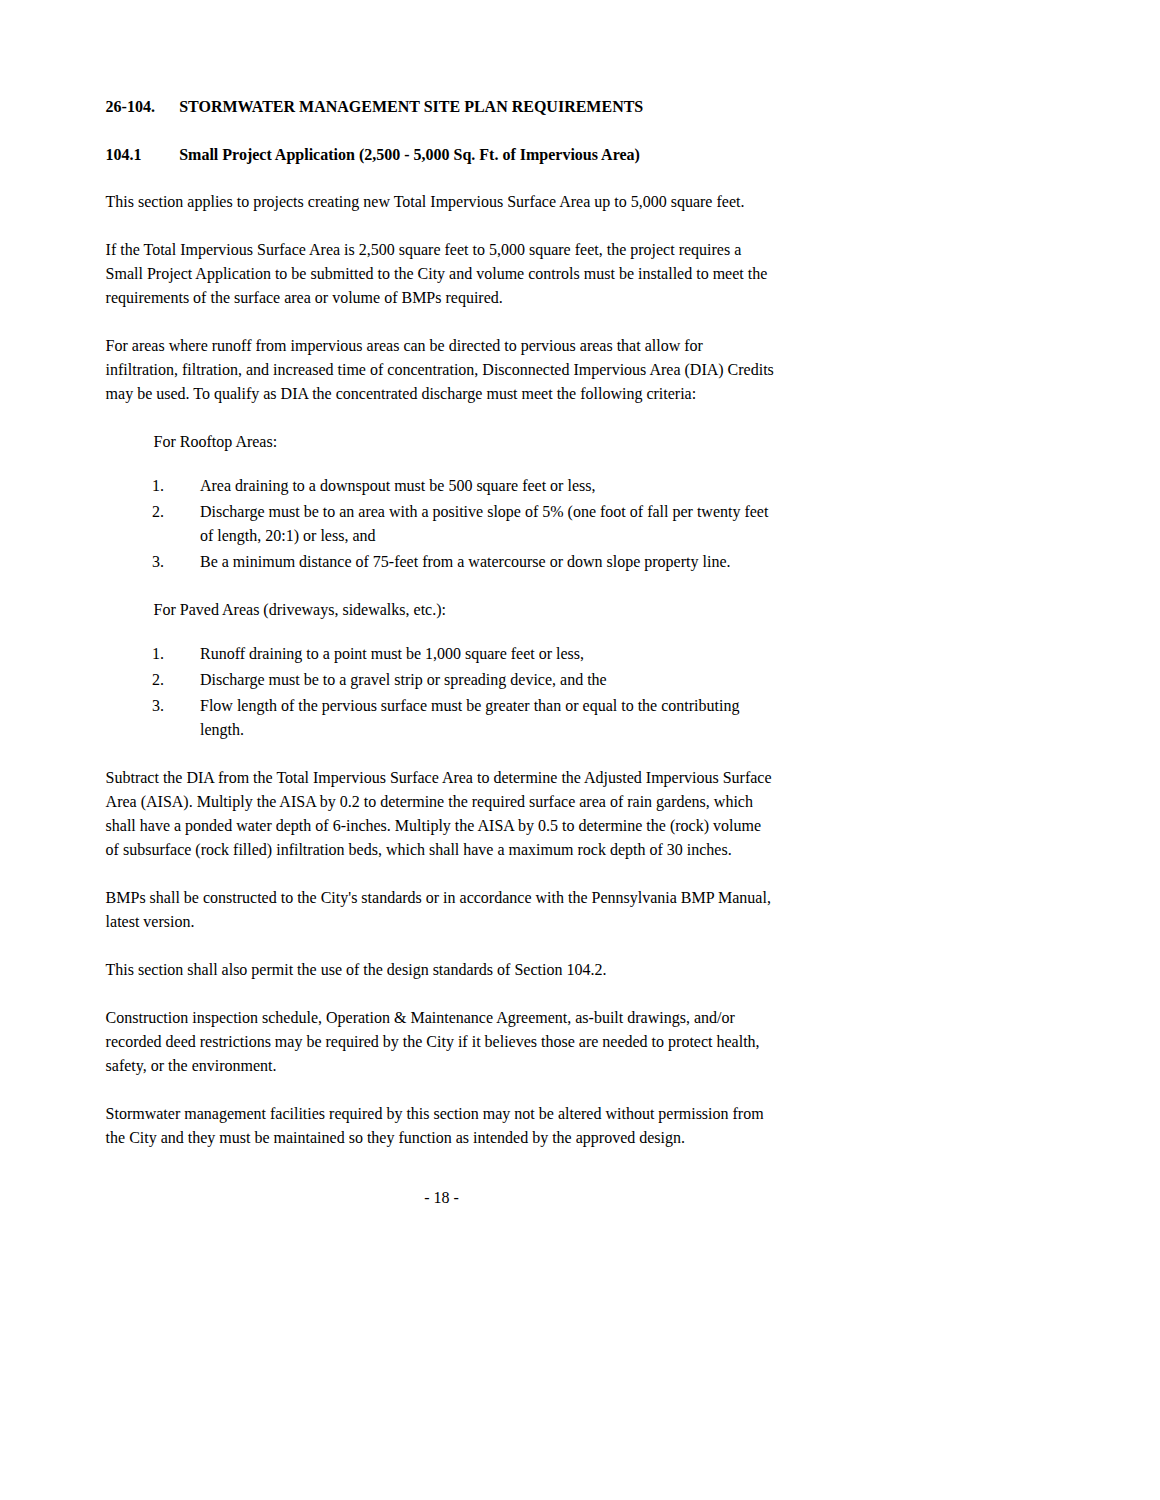26-104. STORMWATER MANAGEMENT SITE PLAN REQUIREMENTS
104.1 Small Project Application (2,500 - 5,000 Sq. Ft. of Impervious Area)
This section applies to projects creating new Total Impervious Surface Area up to 5,000 square feet.
If the Total Impervious Surface Area is 2,500 square feet to 5,000 square feet, the project requires a Small Project Application to be submitted to the City and volume controls must be installed to meet the requirements of the surface area or volume of BMPs required.
For areas where runoff from impervious areas can be directed to pervious areas that allow for infiltration, filtration, and increased time of concentration, Disconnected Impervious Area (DIA) Credits may be used. To qualify as DIA the concentrated discharge must meet the following criteria:
For Rooftop Areas:
Area draining to a downspout must be 500 square feet or less,
Discharge must be to an area with a positive slope of 5% (one foot of fall per twenty feet of length, 20:1) or less, and
Be a minimum distance of 75-feet from a watercourse or down slope property line.
For Paved Areas (driveways, sidewalks, etc.):
Runoff draining to a point must be 1,000 square feet or less,
Discharge must be to a gravel strip or spreading device, and the
Flow length of the pervious surface must be greater than or equal to the contributing length.
Subtract the DIA from the Total Impervious Surface Area to determine the Adjusted Impervious Surface Area (AISA). Multiply the AISA by 0.2 to determine the required surface area of rain gardens, which shall have a ponded water depth of 6-inches. Multiply the AISA by 0.5 to determine the (rock) volume of subsurface (rock filled) infiltration beds, which shall have a maximum rock depth of 30 inches.
BMPs shall be constructed to the City's standards or in accordance with the Pennsylvania BMP Manual, latest version.
This section shall also permit the use of the design standards of Section 104.2.
Construction inspection schedule, Operation & Maintenance Agreement, as-built drawings, and/or recorded deed restrictions may be required by the City if it believes those are needed to protect health, safety, or the environment.
Stormwater management facilities required by this section may not be altered without permission from the City and they must be maintained so they function as intended by the approved design.
- 18 -